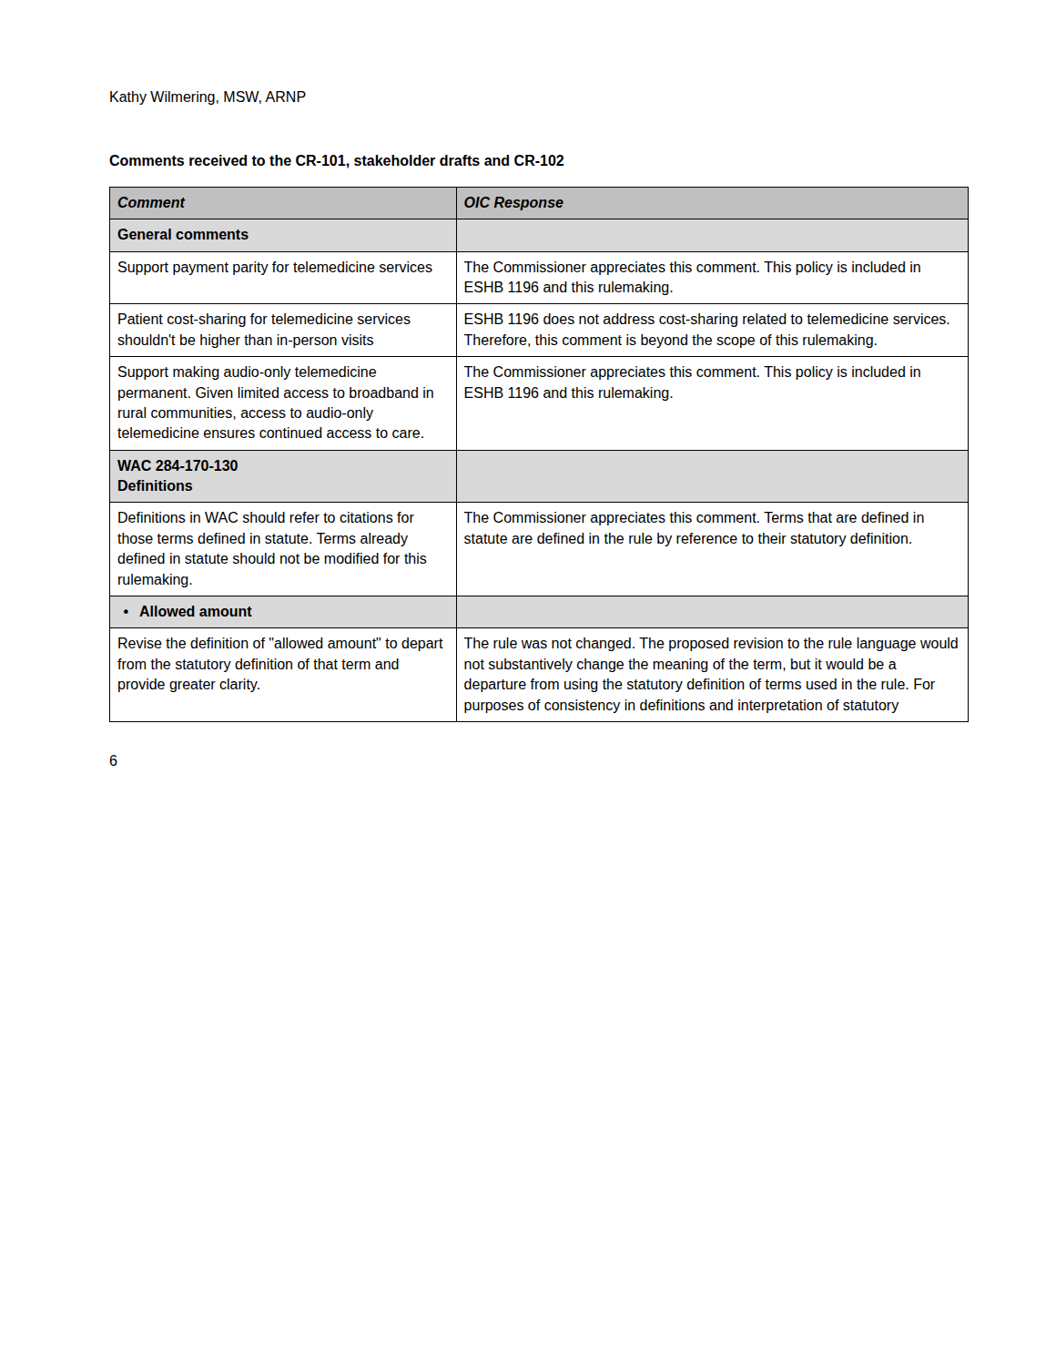Kathy Wilmering, MSW, ARNP
Comments received to the CR-101, stakeholder drafts and CR-102
| Comment | OIC Response |
| --- | --- |
| General comments | |
| Support payment parity for telemedicine services | The Commissioner appreciates this comment. This policy is included in ESHB 1196 and this rulemaking. |
| Patient cost-sharing for telemedicine services shouldn't be higher than in-person visits | ESHB 1196 does not address cost-sharing related to telemedicine services. Therefore, this comment is beyond the scope of this rulemaking. |
| Support making audio-only telemedicine permanent. Given limited access to broadband in rural communities, access to audio-only telemedicine ensures continued access to care. | The Commissioner appreciates this comment. This policy is included in ESHB 1196 and this rulemaking. |
| WAC 284-170-130 Definitions | |
| Definitions in WAC should refer to citations for those terms defined in statute. Terms already defined in statute should not be modified for this rulemaking. | The Commissioner appreciates this comment. Terms that are defined in statute are defined in the rule by reference to their statutory definition. |
| Allowed amount | |
| Revise the definition of "allowed amount" to depart from the statutory definition of that term and provide greater clarity. | The rule was not changed. The proposed revision to the rule language would not substantively change the meaning of the term, but it would be a departure from using the statutory definition of terms used in the rule. For purposes of consistency in definitions and interpretation of statutory |
6